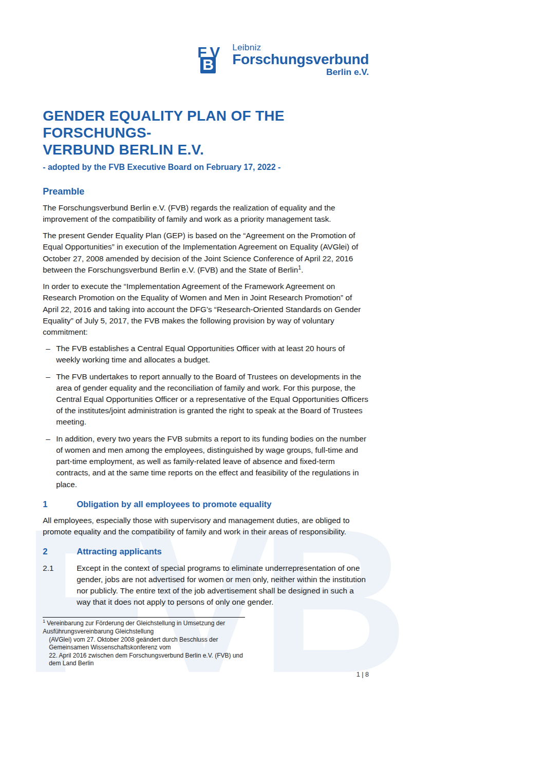FVB
F V B
Leibniz
Forschungsverbund
Berlin e.V.
GENDER EQUALITY PLAN OF THE FORSCHUNGS-
VERBUND BERLIN E.V.
- adopted by the FVB Executive Board on February 17, 2022 -
Preamble
The Forschungsverbund Berlin e.V. (FVB) regards the realization of equality and the improvement of the compatibility of family and work as a priority management task.
The present Gender Equality Plan (GEP) is based on the “Agreement on the Promotion of Equal Opportunities” in execution of the Implementation Agreement on Equality (AVGlei) of October 27, 2008 amended by decision of the Joint Science Conference of April 22, 2016 between the Forschungsverbund Berlin e.V. (FVB) and the State of Berlin1.
In order to execute the “Implementation Agreement of the Framework Agreement on Research Promotion on the Equality of Women and Men in Joint Research Promotion” of April 22, 2016 and taking into account the DFG’s “Research-Oriented Standards on Gender Equality” of July 5, 2017, the FVB makes the following provision by way of voluntary commitment:
The FVB establishes a Central Equal Opportunities Officer with at least 20 hours of weekly working time and allocates a budget.
The FVB undertakes to report annually to the Board of Trustees on developments in the area of gender equality and the reconciliation of family and work. For this purpose, the Central Equal Opportunities Officer or a representative of the Equal Opportunities Officers of the institutes/joint administration is granted the right to speak at the Board of Trustees meeting.
In addition, every two years the FVB submits a report to its funding bodies on the number of women and men among the employees, distinguished by wage groups, full-time and part-time employment, as well as family-related leave of absence and fixed-term contracts, and at the same time reports on the effect and feasibility of the regulations in place.
1
Obligation by all employees to promote equality
All employees, especially those with supervisory and management duties, are obliged to promote equality and the compatibility of family and work in their areas of responsibility.
2
Attracting applicants
2.1
Except in the context of special programs to eliminate underrepresentation of one gender, jobs are not advertised for women or men only, neither within the institution nor publicly. The entire text of the job advertisement shall be designed in such a way that it does not apply to persons of only one gender.
1 Vereinbarung zur Förderung der Gleichstellung in Umsetzung der Ausführungsvereinbarung Gleichstellung
(AVGlei) vom 27. Oktober 2008 geändert durch Beschluss der Gemeinsamen Wissenschaftskonferenz vom
22. April 2016 zwischen dem Forschungsverbund Berlin e.V. (FVB) und dem Land Berlin
1 | 8